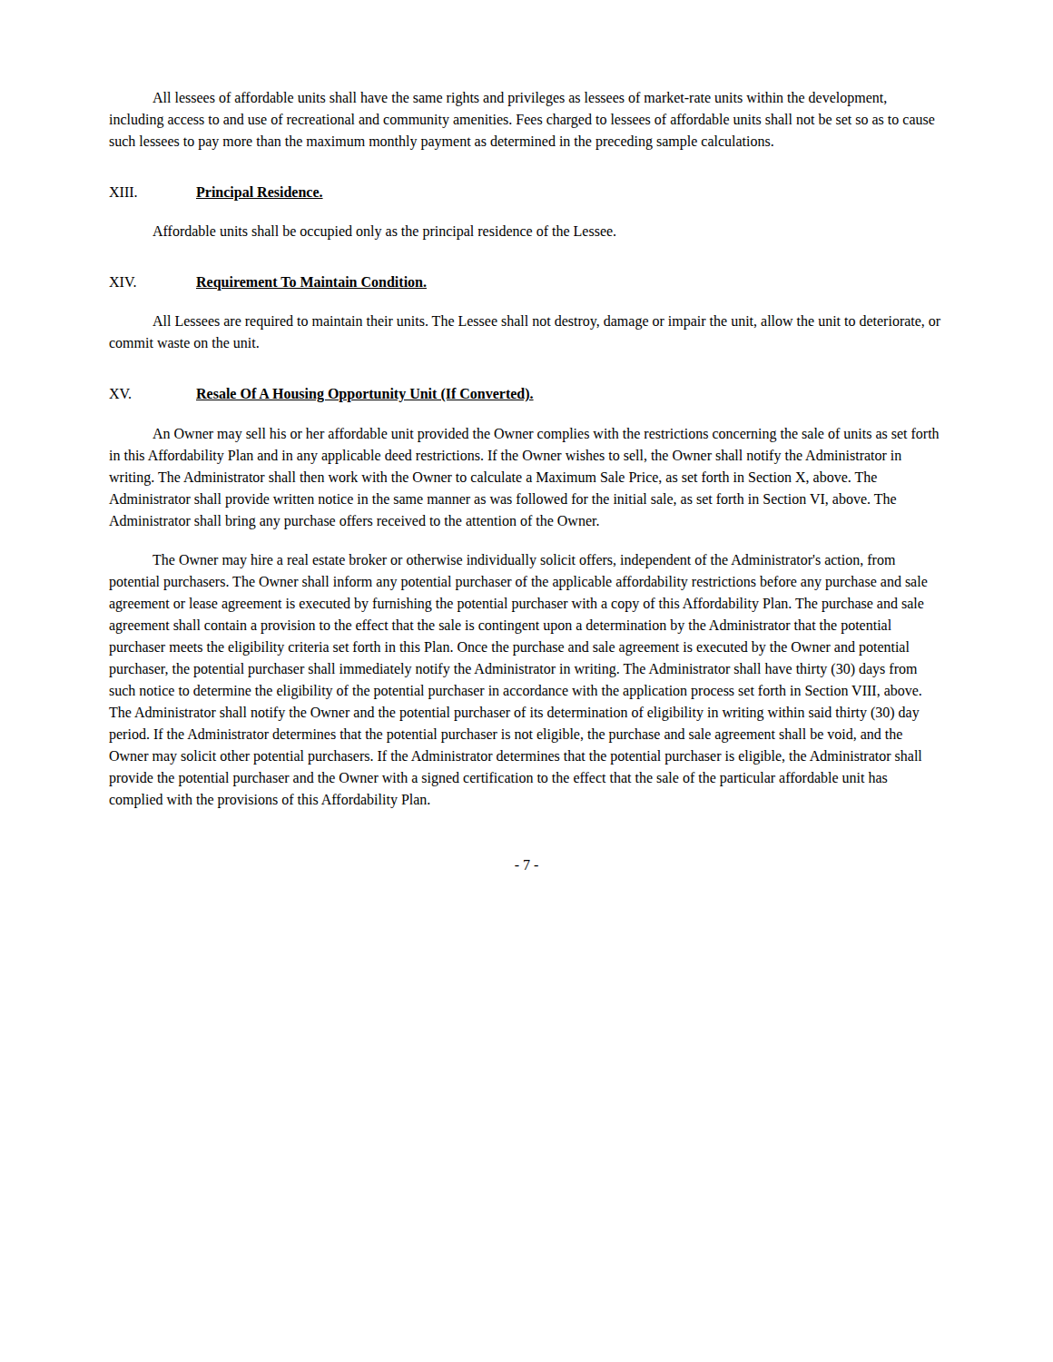All lessees of affordable units shall have the same rights and privileges as lessees of market-rate units within the development, including access to and use of recreational and community amenities. Fees charged to lessees of affordable units shall not be set so as to cause such lessees to pay more than the maximum monthly payment as determined in the preceding sample calculations.
XIII. Principal Residence.
Affordable units shall be occupied only as the principal residence of the Lessee.
XIV. Requirement To Maintain Condition.
All Lessees are required to maintain their units. The Lessee shall not destroy, damage or impair the unit, allow the unit to deteriorate, or commit waste on the unit.
XV. Resale Of A Housing Opportunity Unit (If Converted).
An Owner may sell his or her affordable unit provided the Owner complies with the restrictions concerning the sale of units as set forth in this Affordability Plan and in any applicable deed restrictions. If the Owner wishes to sell, the Owner shall notify the Administrator in writing. The Administrator shall then work with the Owner to calculate a Maximum Sale Price, as set forth in Section X, above. The Administrator shall provide written notice in the same manner as was followed for the initial sale, as set forth in Section VI, above. The Administrator shall bring any purchase offers received to the attention of the Owner.
The Owner may hire a real estate broker or otherwise individually solicit offers, independent of the Administrator's action, from potential purchasers. The Owner shall inform any potential purchaser of the applicable affordability restrictions before any purchase and sale agreement or lease agreement is executed by furnishing the potential purchaser with a copy of this Affordability Plan. The purchase and sale agreement shall contain a provision to the effect that the sale is contingent upon a determination by the Administrator that the potential purchaser meets the eligibility criteria set forth in this Plan. Once the purchase and sale agreement is executed by the Owner and potential purchaser, the potential purchaser shall immediately notify the Administrator in writing. The Administrator shall have thirty (30) days from such notice to determine the eligibility of the potential purchaser in accordance with the application process set forth in Section VIII, above. The Administrator shall notify the Owner and the potential purchaser of its determination of eligibility in writing within said thirty (30) day period. If the Administrator determines that the potential purchaser is not eligible, the purchase and sale agreement shall be void, and the Owner may solicit other potential purchasers. If the Administrator determines that the potential purchaser is eligible, the Administrator shall provide the potential purchaser and the Owner with a signed certification to the effect that the sale of the particular affordable unit has complied with the provisions of this Affordability Plan.
- 7 -